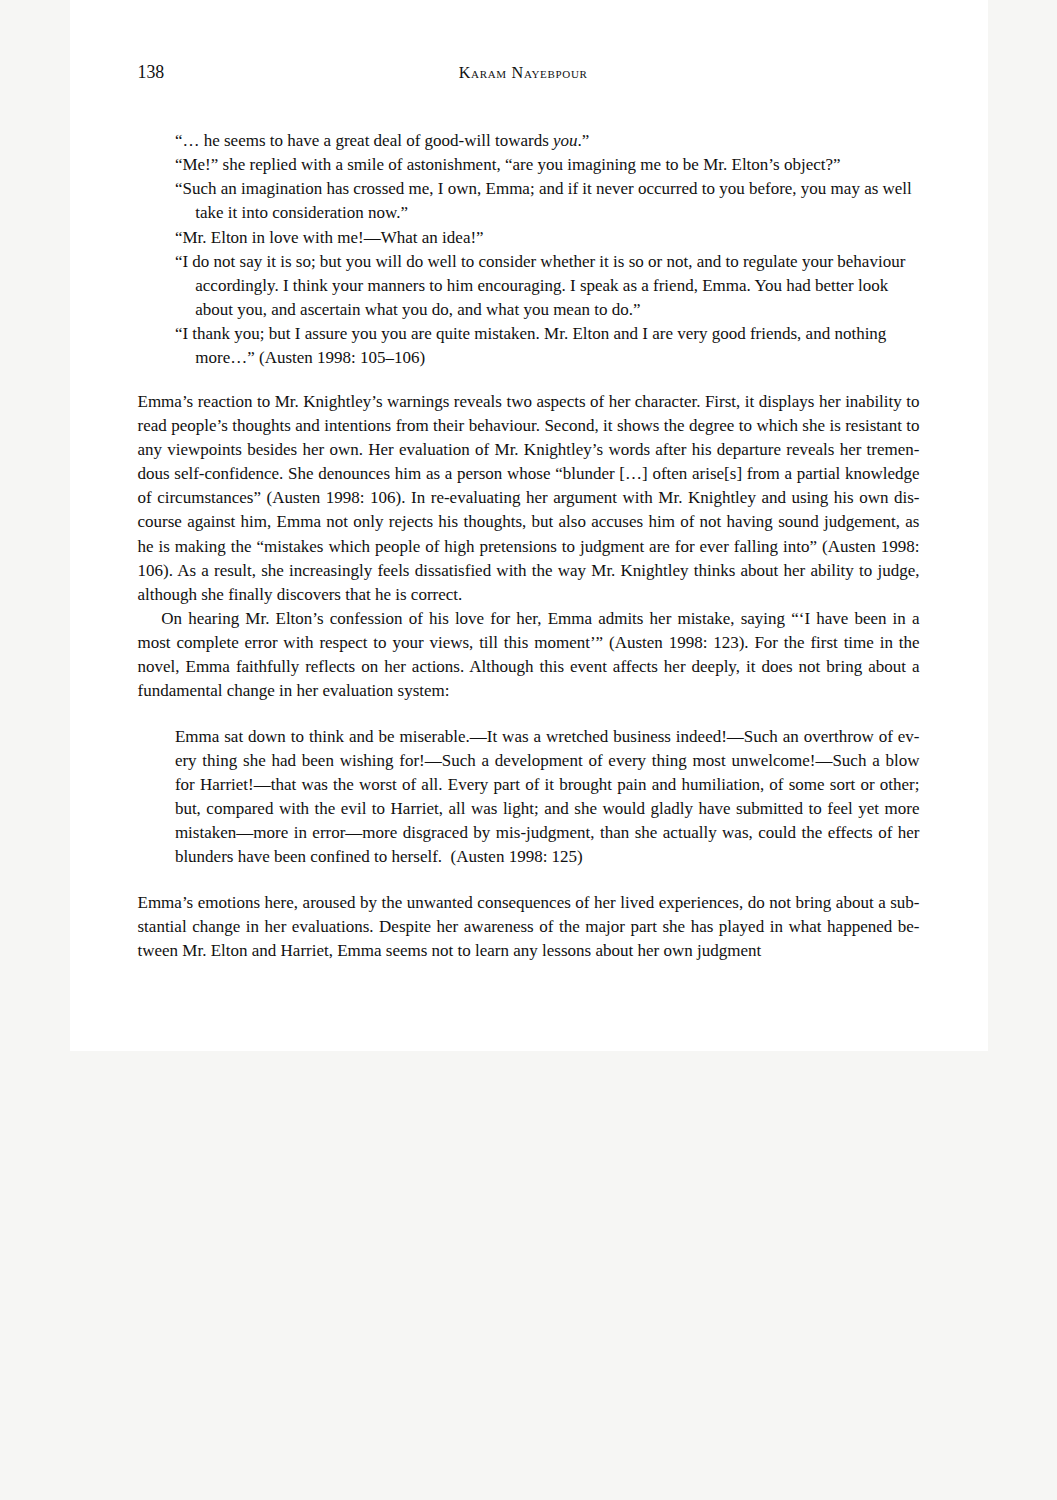138 Karam Nayebpour
“… he seems to have a great deal of good-will towards you.”
“Me!” she replied with a smile of astonishment, “are you imagining me to be Mr. Elton’s object?”
“Such an imagination has crossed me, I own, Emma; and if it never occurred to you before, you may as well take it into consideration now.”
“Mr. Elton in love with me!—What an idea!”
“I do not say it is so; but you will do well to consider whether it is so or not, and to regulate your behaviour accordingly. I think your manners to him encouraging. I speak as a friend, Emma. You had better look about you, and ascertain what you do, and what you mean to do.”
“I thank you; but I assure you you are quite mistaken. Mr. Elton and I are very good friends, and nothing more…” (Austen 1998: 105–106)
Emma’s reaction to Mr. Knightley’s warnings reveals two aspects of her character. First, it displays her inability to read people’s thoughts and intentions from their behaviour. Second, it shows the degree to which she is resistant to any viewpoints besides her own. Her evaluation of Mr. Knightley’s words after his departure reveals her tremendous self-confidence. She denounces him as a person whose “blunder […] often arise[s] from a partial knowledge of circumstances” (Austen 1998: 106). In re-evaluating her argument with Mr. Knightley and using his own discourse against him, Emma not only rejects his thoughts, but also accuses him of not having sound judgement, as he is making the “mistakes which people of high pretensions to judgment are for ever falling into” (Austen 1998: 106). As a result, she increasingly feels dissatisfied with the way Mr. Knightley thinks about her ability to judge, although she finally discovers that he is correct.
On hearing Mr. Elton’s confession of his love for her, Emma admits her mistake, saying “‘I have been in a most complete error with respect to your views, till this moment’” (Austen 1998: 123). For the first time in the novel, Emma faithfully reflects on her actions. Although this event affects her deeply, it does not bring about a fundamental change in her evaluation system:
Emma sat down to think and be miserable.—It was a wretched business indeed!—Such an overthrow of every thing she had been wishing for!—Such a development of every thing most unwelcome!—Such a blow for Harriet!—that was the worst of all. Every part of it brought pain and humiliation, of some sort or other; but, compared with the evil to Harriet, all was light; and she would gladly have submitted to feel yet more mistaken—more in error—more disgraced by mis-judgment, than she actually was, could the effects of her blunders have been confined to herself. (Austen 1998: 125)
Emma’s emotions here, aroused by the unwanted consequences of her lived experiences, do not bring about a substantial change in her evaluations. Despite her awareness of the major part she has played in what happened between Mr. Elton and Harriet, Emma seems not to learn any lessons about her own judgment